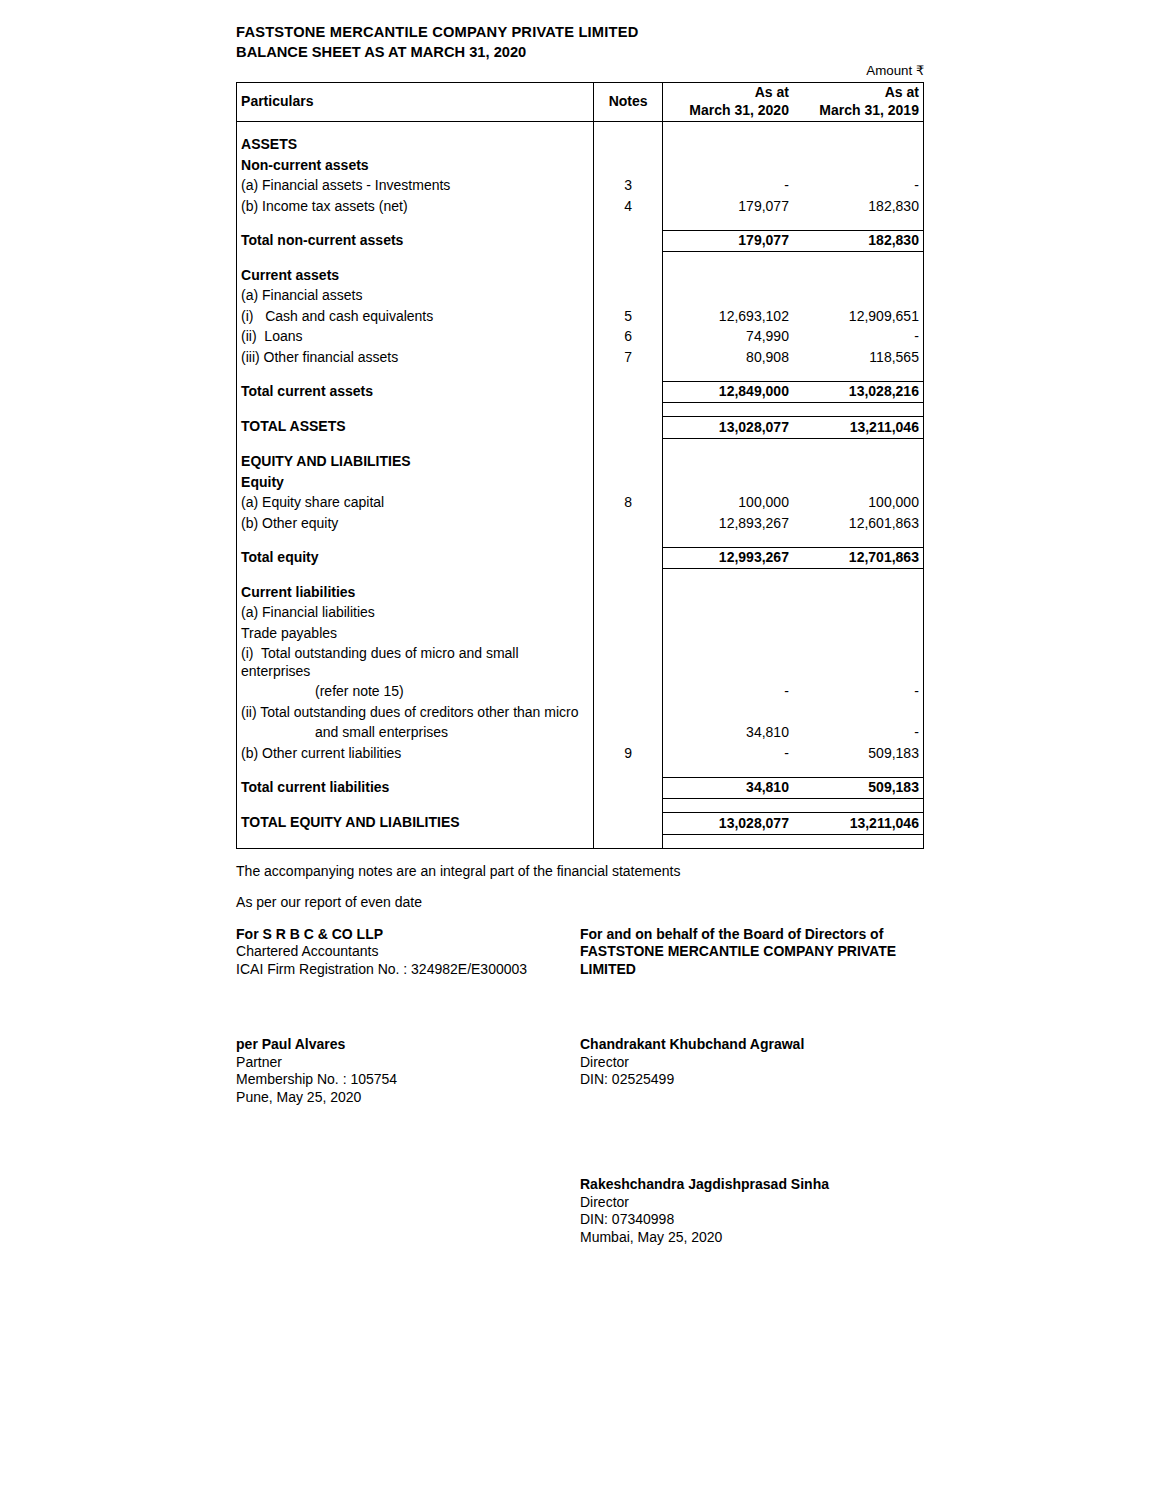FASTSTONE MERCANTILE COMPANY PRIVATE LIMITED
BALANCE SHEET AS AT MARCH 31, 2020
Amount ₹
| Particulars | Notes | As at March 31, 2020 | As at March 31, 2019 |
| --- | --- | --- | --- |
| ASSETS | | | |
| Non-current assets | | | |
| (a) Financial assets - Investments | 3 | - | - |
| (b) Income tax assets (net) | 4 | 179,077 | 182,830 |
| Total non-current assets | | 179,077 | 182,830 |
| Current assets | | | |
| (a) Financial assets | | | |
| (i) Cash and cash equivalents | 5 | 12,693,102 | 12,909,651 |
| (ii) Loans | 6 | 74,990 | - |
| (iii) Other financial assets | 7 | 80,908 | 118,565 |
| Total current assets | | 12,849,000 | 13,028,216 |
| TOTAL ASSETS | | 13,028,077 | 13,211,046 |
| EQUITY AND LIABILITIES | | | |
| Equity | | | |
| (a) Equity share capital | 8 | 100,000 | 100,000 |
| (b) Other equity | | 12,893,267 | 12,601,863 |
| Total equity | | 12,993,267 | 12,701,863 |
| Current liabilities | | | |
| (a) Financial liabilities | | | |
| Trade payables | | | |
| (i) Total outstanding dues of micro and small enterprises | | | |
| (refer note 15) | | - | - |
| (ii) Total outstanding dues of creditors other than micro | | | |
| and small enterprises | | 34,810 | - |
| (b) Other current liabilities | 9 | - | 509,183 |
| Total current liabilities | | 34,810 | 509,183 |
| TOTAL EQUITY AND LIABILITIES | | 13,028,077 | 13,211,046 |
The accompanying notes are an integral part of the financial statements
As per our report of even date
| For S R B C & CO LLP Chartered Accountants ICAI Firm Registration No. : 324982E/E300003 | For and on behalf of the Board of Directors of FASTSTONE MERCANTILE COMPANY PRIVATE LIMITED |
| per Paul Alvares Partner Membership No. : 105754 Pune, May 25, 2020 | Chandrakant Khubchand Agrawal Director DIN: 02525499 |
| | Rakeshchandra Jagdishprasad Sinha Director DIN: 07340998 Mumbai, May 25, 2020 |